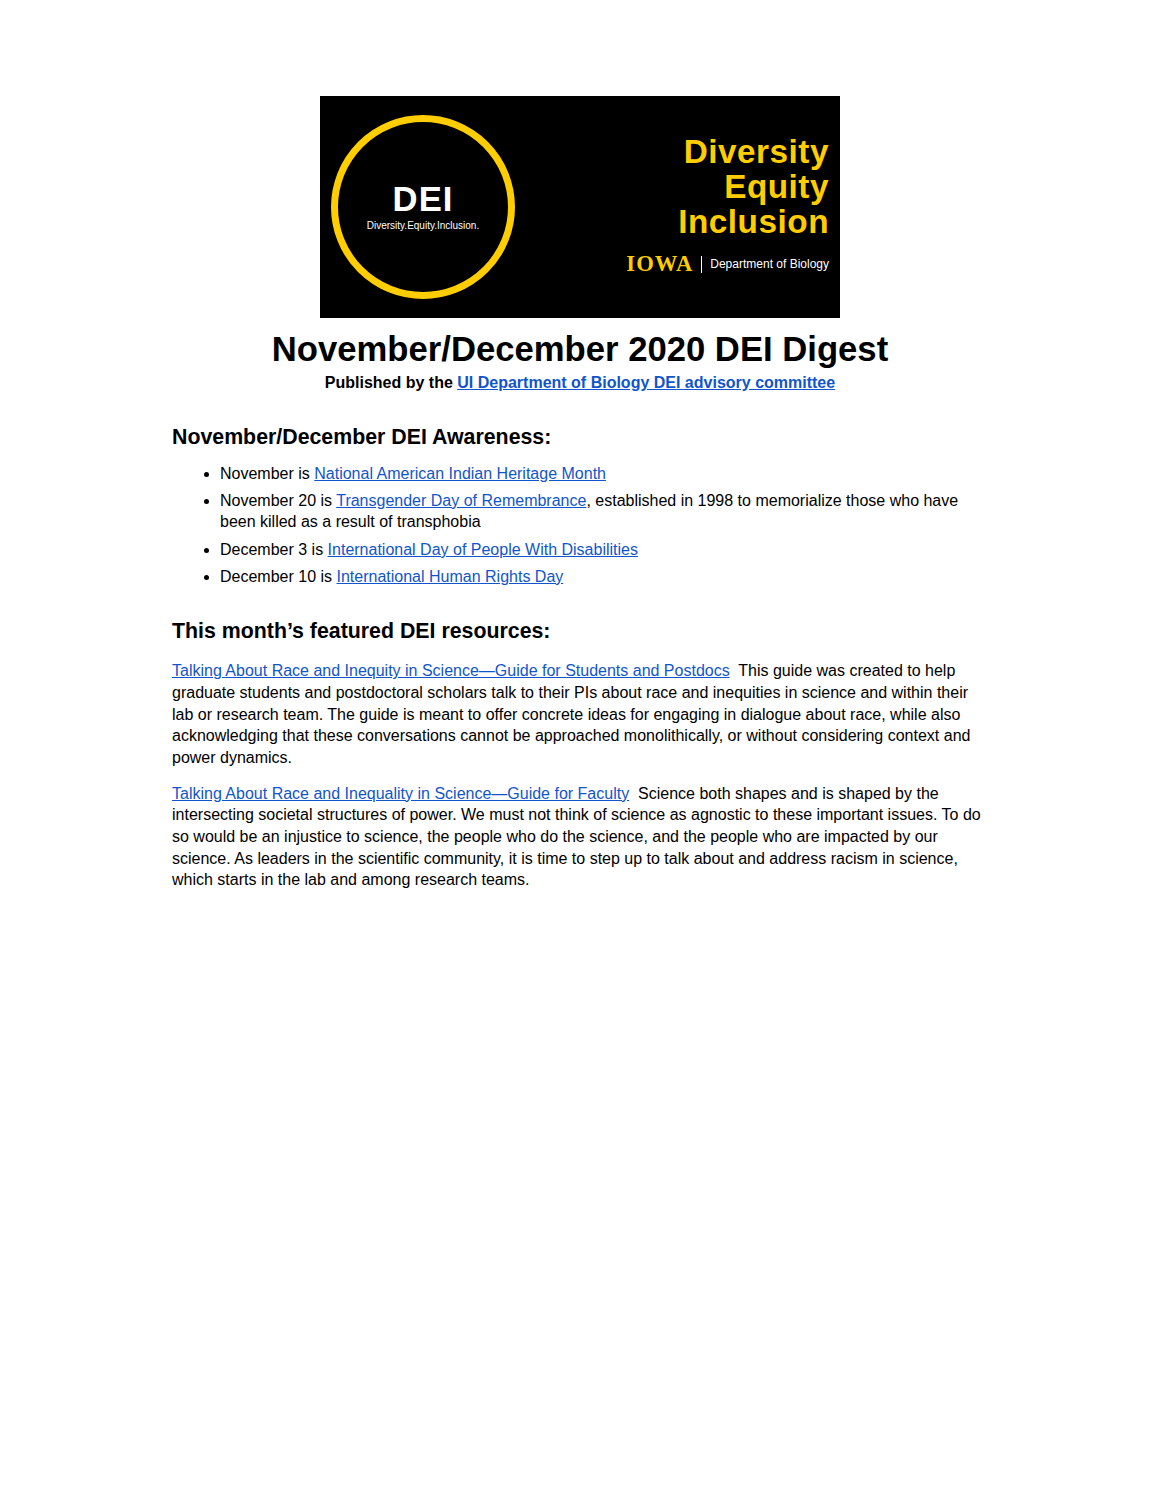DEI
Diversity.Equity.Inclusion.
Diversity
Equity
Inclusion
IOWA Department of Biology
November/December 2020 DEI Digest
Published by the UI Department of Biology DEI advisory committee
November/December DEI Awareness:
November is National American Indian Heritage Month
November 20 is Transgender Day of Remembrance, established in 1998 to memorialize those who have been killed as a result of transphobia
December 3 is International Day of People With Disabilities
December 10 is International Human Rights Day
This month’s featured DEI resources:
Talking About Race and Inequity in Science—Guide for Students and Postdocs This guide was created to help graduate students and postdoctoral scholars talk to their PIs about race and inequities in science and within their lab or research team. The guide is meant to offer concrete ideas for engaging in dialogue about race, while also acknowledging that these conversations cannot be approached monolithically, or without considering context and power dynamics.
Talking About Race and Inequality in Science—Guide for Faculty Science both shapes and is shaped by the intersecting societal structures of power. We must not think of science as agnostic to these important issues. To do so would be an injustice to science, the people who do the science, and the people who are impacted by our science. As leaders in the scientific community, it is time to step up to talk about and address racism in science, which starts in the lab and among research teams.